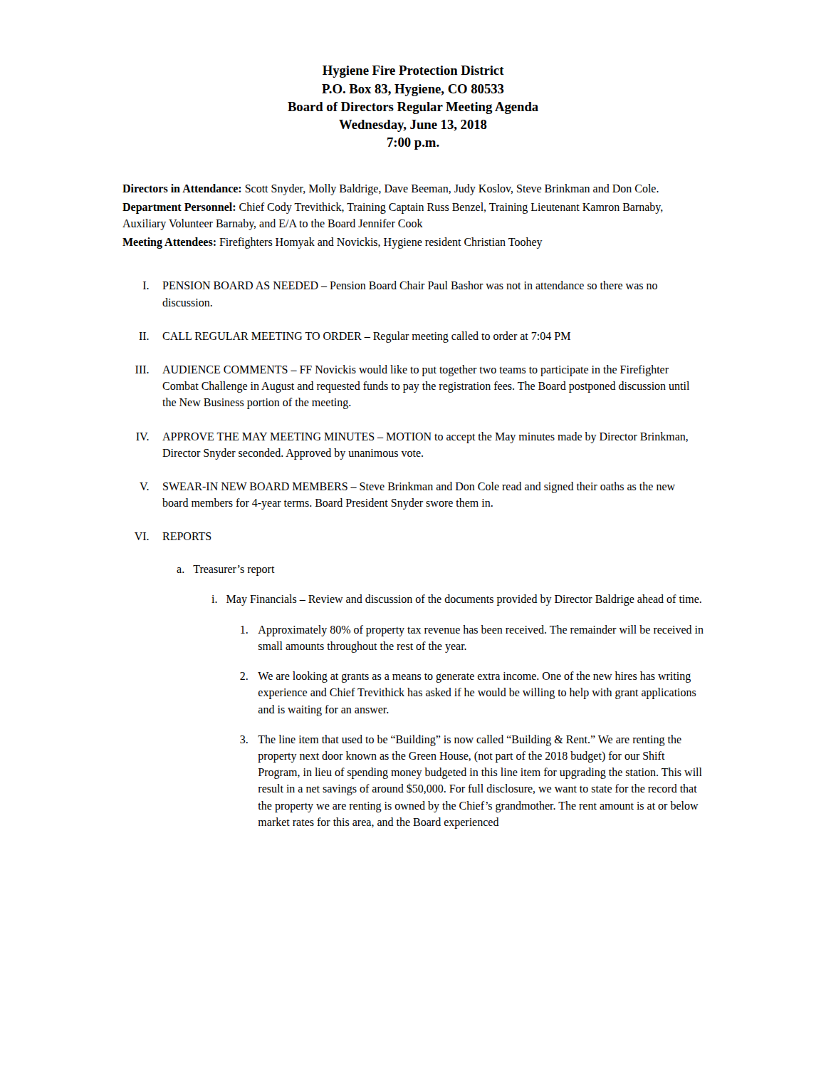Hygiene Fire Protection District
P.O. Box 83, Hygiene, CO 80533
Board of Directors Regular Meeting Agenda
Wednesday, June 13, 2018
7:00 p.m.
Directors in Attendance: Scott Snyder, Molly Baldrige, Dave Beeman, Judy Koslov, Steve Brinkman and Don Cole.
Department Personnel: Chief Cody Trevithick, Training Captain Russ Benzel, Training Lieutenant Kamron Barnaby, Auxiliary Volunteer Barnaby, and E/A to the Board Jennifer Cook
Meeting Attendees: Firefighters Homyak and Novickis, Hygiene resident Christian Toohey
PENSION BOARD AS NEEDED – Pension Board Chair Paul Bashor was not in attendance so there was no discussion.
CALL REGULAR MEETING TO ORDER – Regular meeting called to order at 7:04 PM
AUDIENCE COMMENTS – FF Novickis would like to put together two teams to participate in the Firefighter Combat Challenge in August and requested funds to pay the registration fees. The Board postponed discussion until the New Business portion of the meeting.
APPROVE THE MAY MEETING MINUTES – MOTION to accept the May minutes made by Director Brinkman, Director Snyder seconded. Approved by unanimous vote.
SWEAR-IN NEW BOARD MEMBERS – Steve Brinkman and Don Cole read and signed their oaths as the new board members for 4-year terms. Board President Snyder swore them in.
REPORTS
Treasurer’s report
May Financials – Review and discussion of the documents provided by Director Baldrige ahead of time.
Approximately 80% of property tax revenue has been received. The remainder will be received in small amounts throughout the rest of the year.
We are looking at grants as a means to generate extra income. One of the new hires has writing experience and Chief Trevithick has asked if he would be willing to help with grant applications and is waiting for an answer.
The line item that used to be “Building” is now called “Building & Rent.” We are renting the property next door known as the Green House, (not part of the 2018 budget) for our Shift Program, in lieu of spending money budgeted in this line item for upgrading the station. This will result in a net savings of around $50,000. For full disclosure, we want to state for the record that the property we are renting is owned by the Chief’s grandmother. The rent amount is at or below market rates for this area, and the Board experienced